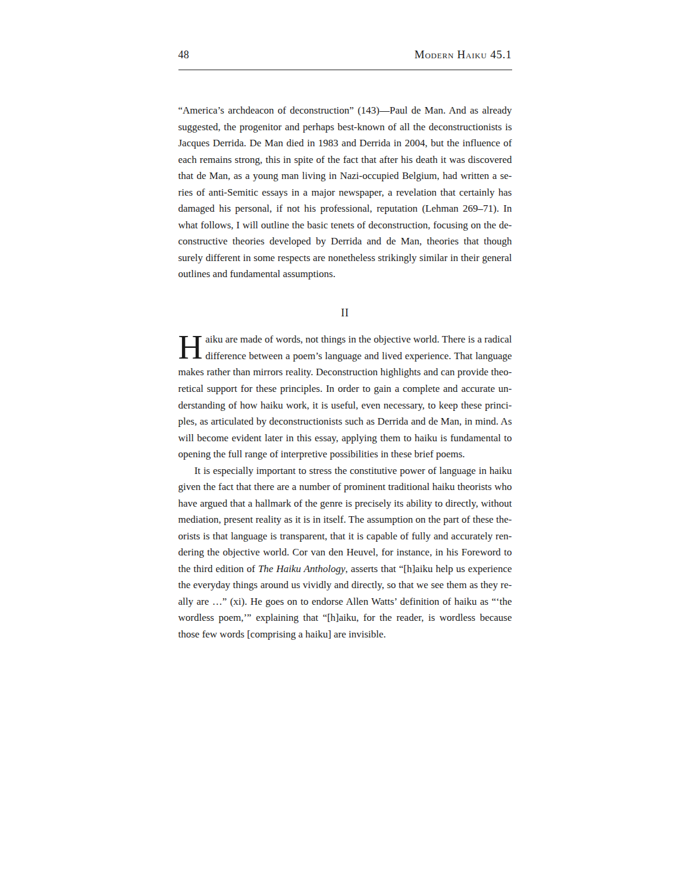48 Modern Haiku 45.1
“America’s archdeacon of deconstruction” (143)—Paul de Man. And as already suggested, the progenitor and perhaps best-known of all the deconstructionists is Jacques Derrida. De Man died in 1983 and Derrida in 2004, but the influence of each remains strong, this in spite of the fact that after his death it was discovered that de Man, as a young man living in Nazi-occupied Belgium, had written a series of anti-Semitic essays in a major newspaper, a revelation that certainly has damaged his personal, if not his professional, reputation (Lehman 269–71). In what follows, I will outline the basic tenets of deconstruction, focusing on the deconstructive theories developed by Derrida and de Man, theories that though surely different in some respects are nonetheless strikingly similar in their general outlines and fundamental assumptions.
II
Haiku are made of words, not things in the objective world. There is a radical difference between a poem’s language and lived experience. That language makes rather than mirrors reality. Deconstruction highlights and can provide theoretical support for these principles. In order to gain a complete and accurate understanding of how haiku work, it is useful, even necessary, to keep these principles, as articulated by deconstructionists such as Derrida and de Man, in mind. As will become evident later in this essay, applying them to haiku is fundamental to opening the full range of interpretive possibilities in these brief poems.
It is especially important to stress the constitutive power of language in haiku given the fact that there are a number of prominent traditional haiku theorists who have argued that a hallmark of the genre is precisely its ability to directly, without mediation, present reality as it is in itself. The assumption on the part of these theorists is that language is transparent, that it is capable of fully and accurately rendering the objective world. Cor van den Heuvel, for instance, in his Foreword to the third edition of The Haiku Anthology, asserts that “[h]aiku help us experience the everyday things around us vividly and directly, so that we see them as they really are …” (xi). He goes on to endorse Allen Watts’ definition of haiku as “‘the wordless poem,’” explaining that “[h]aiku, for the reader, is wordless because those few words [comprising a haiku] are invisible.